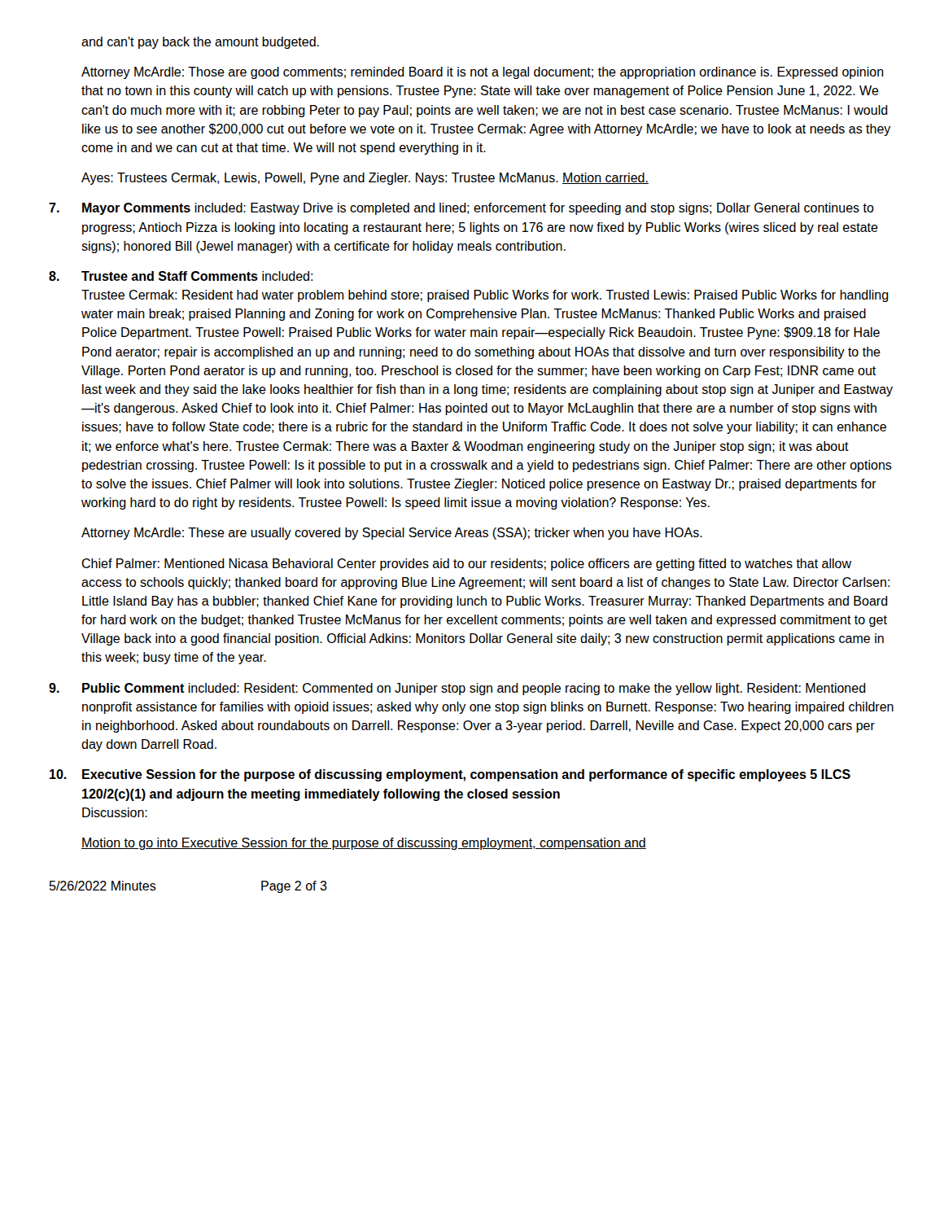and can't pay back the amount budgeted.
Attorney McArdle: Those are good comments; reminded Board it is not a legal document; the appropriation ordinance is. Expressed opinion that no town in this county will catch up with pensions. Trustee Pyne: State will take over management of Police Pension June 1, 2022. We can't do much more with it; are robbing Peter to pay Paul; points are well taken; we are not in best case scenario. Trustee McManus: I would like us to see another $200,000 cut out before we vote on it. Trustee Cermak: Agree with Attorney McArdle; we have to look at needs as they come in and we can cut at that time. We will not spend everything in it.
Ayes: Trustees Cermak, Lewis, Powell, Pyne and Ziegler. Nays: Trustee McManus. Motion carried.
7.
Mayor Comments included: Eastway Drive is completed and lined; enforcement for speeding and stop signs; Dollar General continues to progress; Antioch Pizza is looking into locating a restaurant here; 5 lights on 176 are now fixed by Public Works (wires sliced by real estate signs); honored Bill (Jewel manager) with a certificate for holiday meals contribution.
8.
Trustee and Staff Comments included:
Trustee Cermak: Resident had water problem behind store; praised Public Works for work. Trusted Lewis: Praised Public Works for handling water main break; praised Planning and Zoning for work on Comprehensive Plan. Trustee McManus: Thanked Public Works and praised Police Department. Trustee Powell: Praised Public Works for water main repair—especially Rick Beaudoin. Trustee Pyne: $909.18 for Hale Pond aerator; repair is accomplished an up and running; need to do something about HOAs that dissolve and turn over responsibility to the Village. Porten Pond aerator is up and running, too. Preschool is closed for the summer; have been working on Carp Fest; IDNR came out last week and they said the lake looks healthier for fish than in a long time; residents are complaining about stop sign at Juniper and Eastway—it's dangerous. Asked Chief to look into it. Chief Palmer: Has pointed out to Mayor McLaughlin that there are a number of stop signs with issues; have to follow State code; there is a rubric for the standard in the Uniform Traffic Code. It does not solve your liability; it can enhance it; we enforce what's here. Trustee Cermak: There was a Baxter & Woodman engineering study on the Juniper stop sign; it was about pedestrian crossing. Trustee Powell: Is it possible to put in a crosswalk and a yield to pedestrians sign. Chief Palmer: There are other options to solve the issues. Chief Palmer will look into solutions. Trustee Ziegler: Noticed police presence on Eastway Dr.; praised departments for working hard to do right by residents. Trustee Powell: Is speed limit issue a moving violation? Response: Yes.
Attorney McArdle: These are usually covered by Special Service Areas (SSA); tricker when you have HOAs.
Chief Palmer: Mentioned Nicasa Behavioral Center provides aid to our residents; police officers are getting fitted to watches that allow access to schools quickly; thanked board for approving Blue Line Agreement; will sent board a list of changes to State Law. Director Carlsen: Little Island Bay has a bubbler; thanked Chief Kane for providing lunch to Public Works. Treasurer Murray: Thanked Departments and Board for hard work on the budget; thanked Trustee McManus for her excellent comments; points are well taken and expressed commitment to get Village back into a good financial position. Official Adkins: Monitors Dollar General site daily; 3 new construction permit applications came in this week; busy time of the year.
9.
Public Comment included: Resident: Commented on Juniper stop sign and people racing to make the yellow light. Resident: Mentioned nonprofit assistance for families with opioid issues; asked why only one stop sign blinks on Burnett. Response: Two hearing impaired children in neighborhood. Asked about roundabouts on Darrell. Response: Over a 3-year period. Darrell, Neville and Case. Expect 20,000 cars per day down Darrell Road.
10.
Executive Session for the purpose of discussing employment, compensation and performance of specific employees 5 ILCS 120/2(c)(1) and adjourn the meeting immediately following the closed session
Discussion:
Motion to go into Executive Session for the purpose of discussing employment, compensation and
5/26/2022 Minutes
Page 2 of 3